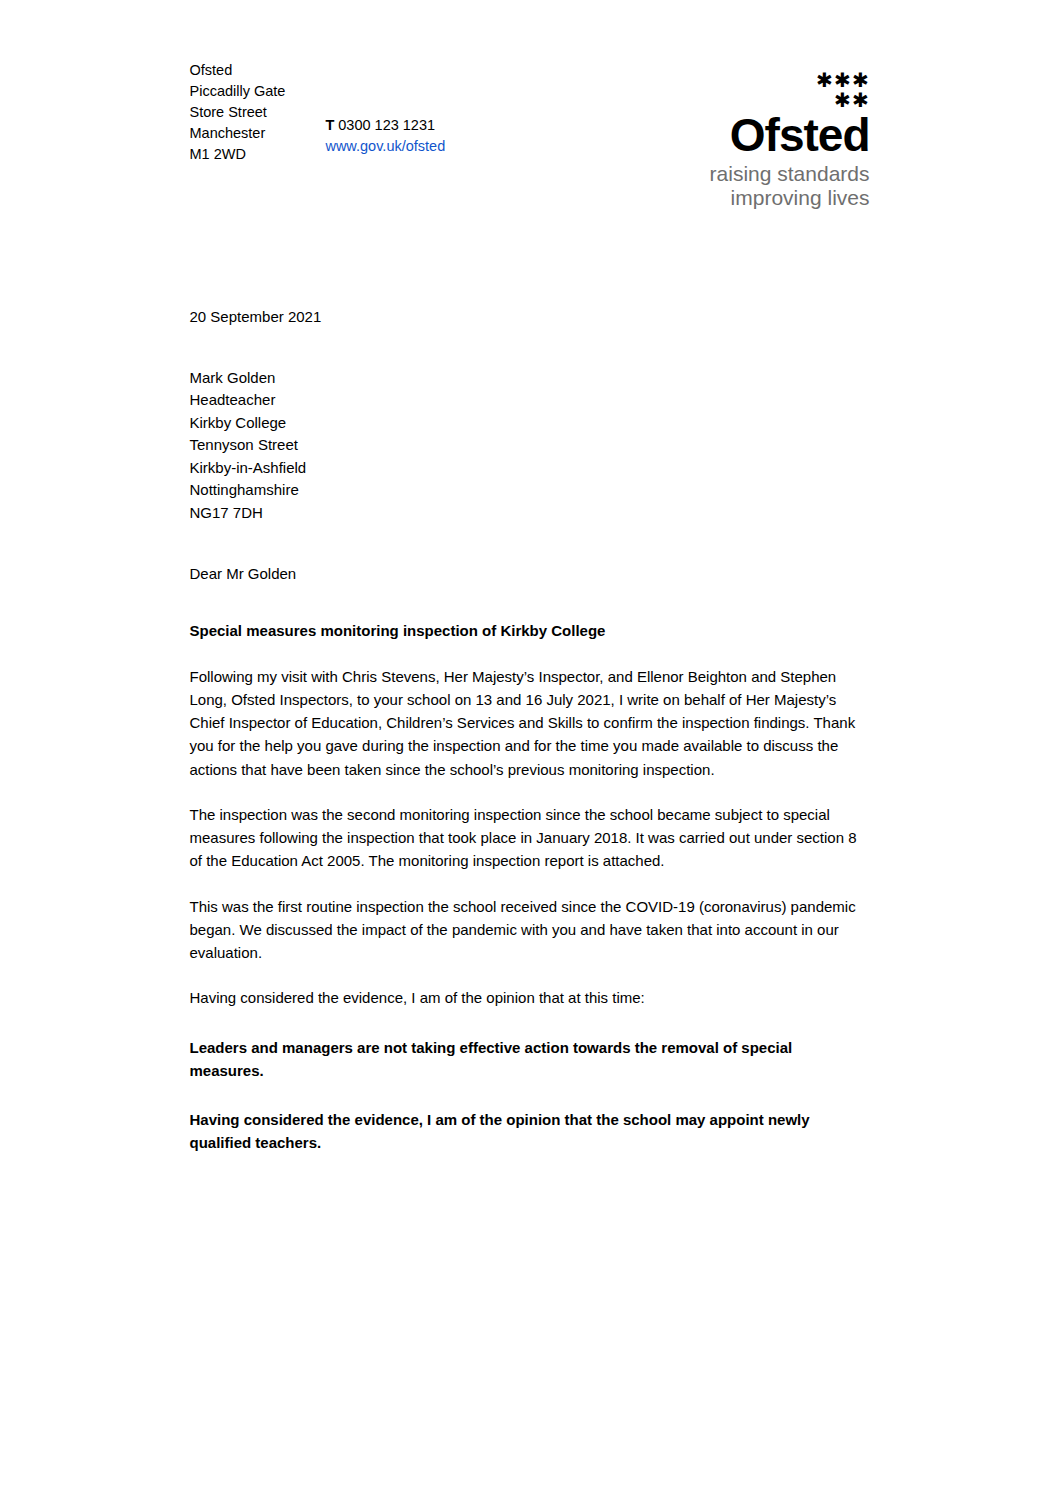Ofsted
Piccadilly Gate
Store Street
Manchester
M1 2WD
T 0300 123 1231
www.gov.uk/ofsted
✱✱✱
✱✱
Ofsted
raising standards
improving lives
20 September 2021
Mark Golden
Headteacher
Kirkby College
Tennyson Street
Kirkby-in-Ashfield
Nottinghamshire
NG17 7DH
Dear Mr Golden
Special measures monitoring inspection of Kirkby College
Following my visit with Chris Stevens, Her Majesty’s Inspector, and Ellenor Beighton and Stephen Long, Ofsted Inspectors, to your school on 13 and 16 July 2021, I write on behalf of Her Majesty’s Chief Inspector of Education, Children’s Services and Skills to confirm the inspection findings. Thank you for the help you gave during the inspection and for the time you made available to discuss the actions that have been taken since the school’s previous monitoring inspection.
The inspection was the second monitoring inspection since the school became subject to special measures following the inspection that took place in January 2018. It was carried out under section 8 of the Education Act 2005. The monitoring inspection report is attached.
This was the first routine inspection the school received since the COVID-19 (coronavirus) pandemic began. We discussed the impact of the pandemic with you and have taken that into account in our evaluation.
Having considered the evidence, I am of the opinion that at this time:
Leaders and managers are not taking effective action towards the removal of special measures.
Having considered the evidence, I am of the opinion that the school may appoint newly qualified teachers.